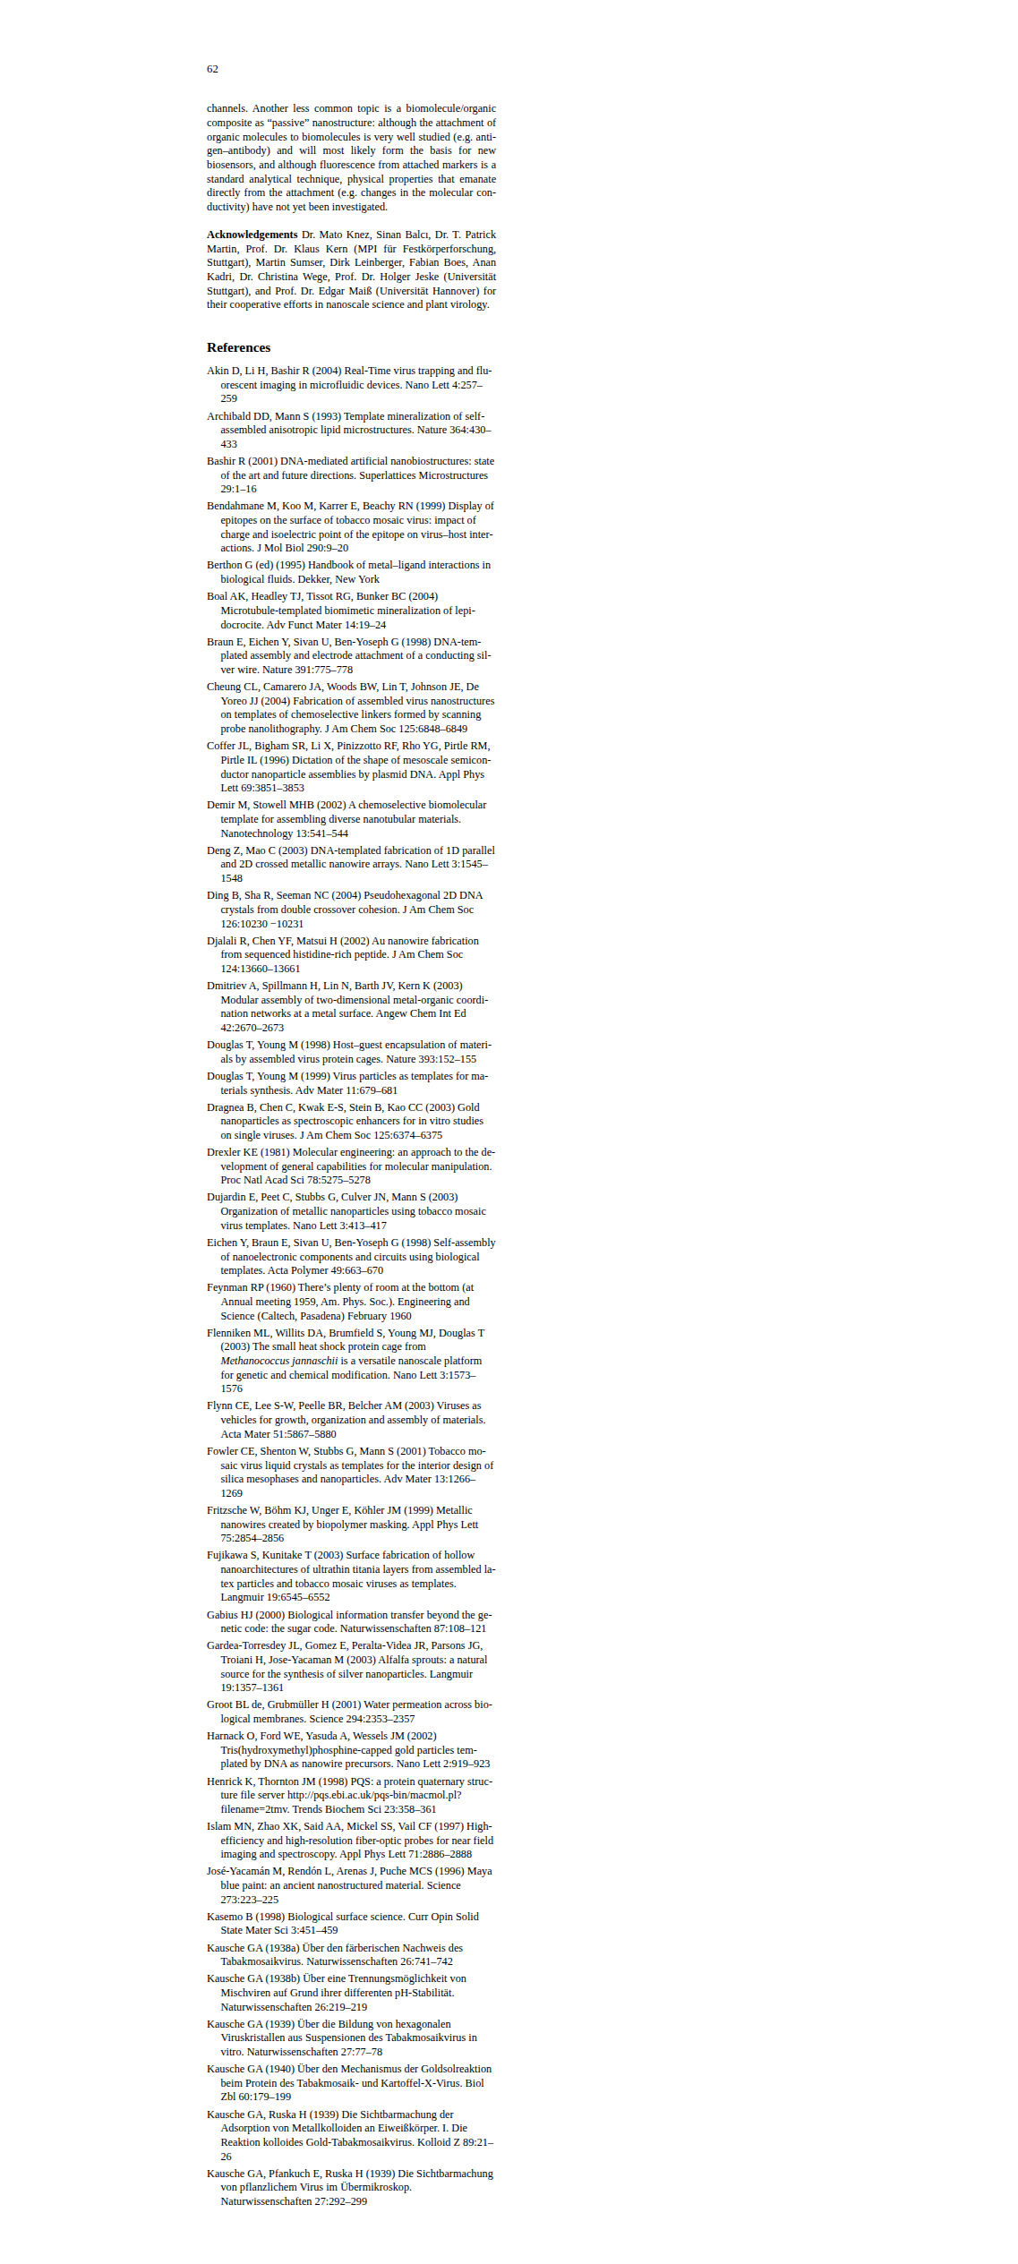62
channels. Another less common topic is a biomolecule/organic composite as “passive” nanostructure: although the attachment of organic molecules to biomolecules is very well studied (e.g. antigen–antibody) and will most likely form the basis for new biosensors, and although fluorescence from attached markers is a standard analytical technique, physical properties that emanate directly from the attachment (e.g. changes in the molecular conductivity) have not yet been investigated.
Acknowledgements Dr. Mato Knez, Sinan Balcı, Dr. T. Patrick Martin, Prof. Dr. Klaus Kern (MPI für Festkörperforschung, Stuttgart), Martin Sumser, Dirk Leinberger, Fabian Boes, Anan Kadri, Dr. Christina Wege, Prof. Dr. Holger Jeske (Universität Stuttgart), and Prof. Dr. Edgar Maiß (Universität Hannover) for their cooperative efforts in nanoscale science and plant virology.
References
Akin D, Li H, Bashir R (2004) Real-Time virus trapping and fluorescent imaging in microfluidic devices. Nano Lett 4:257–259
Archibald DD, Mann S (1993) Template mineralization of self-assembled anisotropic lipid microstructures. Nature 364:430–433
Bashir R (2001) DNA-mediated artificial nanobiostructures: state of the art and future directions. Superlattices Microstructures 29:1–16
Bendahmane M, Koo M, Karrer E, Beachy RN (1999) Display of epitopes on the surface of tobacco mosaic virus: impact of charge and isoelectric point of the epitope on virus–host interactions. J Mol Biol 290:9–20
Berthon G (ed) (1995) Handbook of metal–ligand interactions in biological fluids. Dekker, New York
Boal AK, Headley TJ, Tissot RG, Bunker BC (2004) Microtubule-templated biomimetic mineralization of lepidocrocite. Adv Funct Mater 14:19–24
Braun E, Eichen Y, Sivan U, Ben-Yoseph G (1998) DNA-templated assembly and electrode attachment of a conducting silver wire. Nature 391:775–778
Cheung CL, Camarero JA, Woods BW, Lin T, Johnson JE, De Yoreo JJ (2004) Fabrication of assembled virus nanostructures on templates of chemoselective linkers formed by scanning probe nanolithography. J Am Chem Soc 125:6848–6849
Coffer JL, Bigham SR, Li X, Pinizzotto RF, Rho YG, Pirtle RM, Pirtle IL (1996) Dictation of the shape of mesoscale semiconductor nanoparticle assemblies by plasmid DNA. Appl Phys Lett 69:3851–3853
Demir M, Stowell MHB (2002) A chemoselective biomolecular template for assembling diverse nanotubular materials. Nanotechnology 13:541–544
Deng Z, Mao C (2003) DNA-templated fabrication of 1D parallel and 2D crossed metallic nanowire arrays. Nano Lett 3:1545–1548
Ding B, Sha R, Seeman NC (2004) Pseudohexagonal 2D DNA crystals from double crossover cohesion. J Am Chem Soc 126:10230 −10231
Djalali R, Chen YF, Matsui H (2002) Au nanowire fabrication from sequenced histidine-rich peptide. J Am Chem Soc 124:13660–13661
Dmitriev A, Spillmann H, Lin N, Barth JV, Kern K (2003) Modular assembly of two-dimensional metal-organic coordination networks at a metal surface. Angew Chem Int Ed 42:2670–2673
Douglas T, Young M (1998) Host–guest encapsulation of materials by assembled virus protein cages. Nature 393:152–155
Douglas T, Young M (1999) Virus particles as templates for materials synthesis. Adv Mater 11:679–681
Dragnea B, Chen C, Kwak E-S, Stein B, Kao CC (2003) Gold nanoparticles as spectroscopic enhancers for in vitro studies on single viruses. J Am Chem Soc 125:6374–6375
Drexler KE (1981) Molecular engineering: an approach to the development of general capabilities for molecular manipulation. Proc Natl Acad Sci 78:5275–5278
Dujardin E, Peet C, Stubbs G, Culver JN, Mann S (2003) Organization of metallic nanoparticles using tobacco mosaic virus templates. Nano Lett 3:413–417
Eichen Y, Braun E, Sivan U, Ben-Yoseph G (1998) Self-assembly of nanoelectronic components and circuits using biological templates. Acta Polymer 49:663–670
Feynman RP (1960) There’s plenty of room at the bottom (at Annual meeting 1959, Am. Phys. Soc.). Engineering and Science (Caltech, Pasadena) February 1960
Flenniken ML, Willits DA, Brumfield S, Young MJ, Douglas T (2003) The small heat shock protein cage from Methanococcus jannaschii is a versatile nanoscale platform for genetic and chemical modification. Nano Lett 3:1573–1576
Flynn CE, Lee S-W, Peelle BR, Belcher AM (2003) Viruses as vehicles for growth, organization and assembly of materials. Acta Mater 51:5867–5880
Fowler CE, Shenton W, Stubbs G, Mann S (2001) Tobacco mosaic virus liquid crystals as templates for the interior design of silica mesophases and nanoparticles. Adv Mater 13:1266–1269
Fritzsche W, Böhm KJ, Unger E, Köhler JM (1999) Metallic nanowires created by biopolymer masking. Appl Phys Lett 75:2854–2856
Fujikawa S, Kunitake T (2003) Surface fabrication of hollow nanoarchitectures of ultrathin titania layers from assembled latex particles and tobacco mosaic viruses as templates. Langmuir 19:6545–6552
Gabius HJ (2000) Biological information transfer beyond the genetic code: the sugar code. Naturwissenschaften 87:108–121
Gardea-Torresdey JL, Gomez E, Peralta-Videa JR, Parsons JG, Troiani H, Jose-Yacaman M (2003) Alfalfa sprouts: a natural source for the synthesis of silver nanoparticles. Langmuir 19:1357–1361
Groot BL de, Grubmüller H (2001) Water permeation across biological membranes. Science 294:2353–2357
Harnack O, Ford WE, Yasuda A, Wessels JM (2002) Tris(hydroxymethyl)phosphine-capped gold particles templated by DNA as nanowire precursors. Nano Lett 2:919–923
Henrick K, Thornton JM (1998) PQS: a protein quaternary structure file server http://pqs.ebi.ac.uk/pqs-bin/macmol.pl?filename=2tmv. Trends Biochem Sci 23:358–361
Islam MN, Zhao XK, Said AA, Mickel SS, Vail CF (1997) High-efficiency and high-resolution fiber-optic probes for near field imaging and spectroscopy. Appl Phys Lett 71:2886–2888
José-Yacamán M, Rendón L, Arenas J, Puche MCS (1996) Maya blue paint: an ancient nanostructured material. Science 273:223–225
Kasemo B (1998) Biological surface science. Curr Opin Solid State Mater Sci 3:451–459
Kausche GA (1938a) Über den färberischen Nachweis des Tabakmosaikvirus. Naturwissenschaften 26:741–742
Kausche GA (1938b) Über eine Trennungsmöglichkeit von Mischviren auf Grund ihrer differenten pH-Stabilität. Naturwissenschaften 26:219–219
Kausche GA (1939) Über die Bildung von hexagonalen Viruskristallen aus Suspensionen des Tabakmosaikvirus in vitro. Naturwissenschaften 27:77–78
Kausche GA (1940) Über den Mechanismus der Goldsolreaktion beim Protein des Tabakmosaik- und Kartoffel-X-Virus. Biol Zbl 60:179–199
Kausche GA, Ruska H (1939) Die Sichtbarmachung der Adsorption von Metallkolloiden an Eiweißkörper. I. Die Reaktion kolloides Gold-Tabakmosaikvirus. Kolloid Z 89:21–26
Kausche GA, Pfankuch E, Ruska H (1939) Die Sichtbarmachung von pflanzlichem Virus im Übermikroskop. Naturwissenschaften 27:292–299